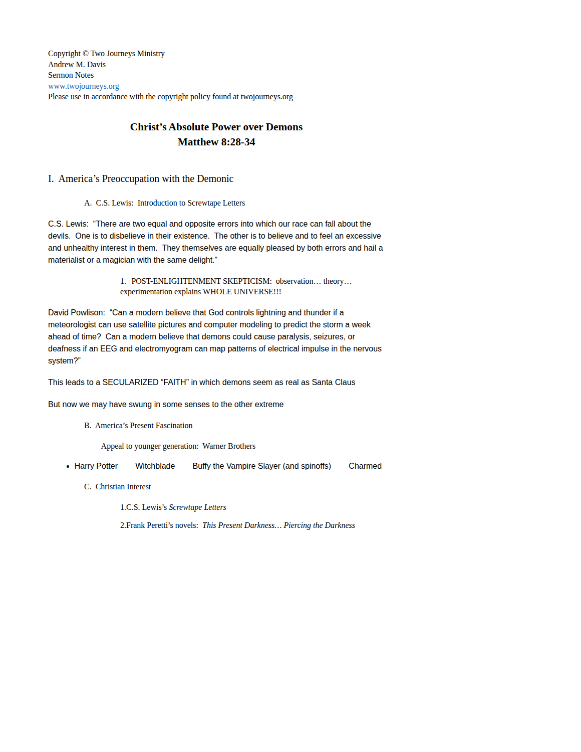Copyright © Two Journeys Ministry
Andrew M. Davis
Sermon Notes
www.twojourneys.org
Please use in accordance with the copyright policy found at twojourneys.org
Christ’s Absolute Power over Demons Matthew 8:28-34
I. America’s Preoccupation with the Demonic
A. C.S. Lewis: Introduction to Screwtape Letters
C.S. Lewis: “There are two equal and opposite errors into which our race can fall about the devils. One is to disbelieve in their existence. The other is to believe and to feel an excessive and unhealthy interest in them. They themselves are equally pleased by both errors and hail a materialist or a magician with the same delight.”
1. POST-ENLIGHTENMENT SKEPTICISM: observation… theory… experimentation explains WHOLE UNIVERSE!!!
David Powlison: “Can a modern believe that God controls lightning and thunder if a meteorologist can use satellite pictures and computer modeling to predict the storm a week ahead of time? Can a modern believe that demons could cause paralysis, seizures, or deafness if an EEG and electromyogram can map patterns of electrical impulse in the nervous system?”
This leads to a SECULARIZED “FAITH” in which demons seem as real as Santa Claus
But now we may have swung in some senses to the other extreme
B. America’s Present Fascination
Appeal to younger generation: Warner Brothers
Harry Potter Witchblade Buffy the Vampire Slayer (and spinoffs) Charmed
C. Christian Interest
1. C.S. Lewis’s Screwtape Letters
2. Frank Peretti’s novels: This Present Darkness… Piercing the Darkness